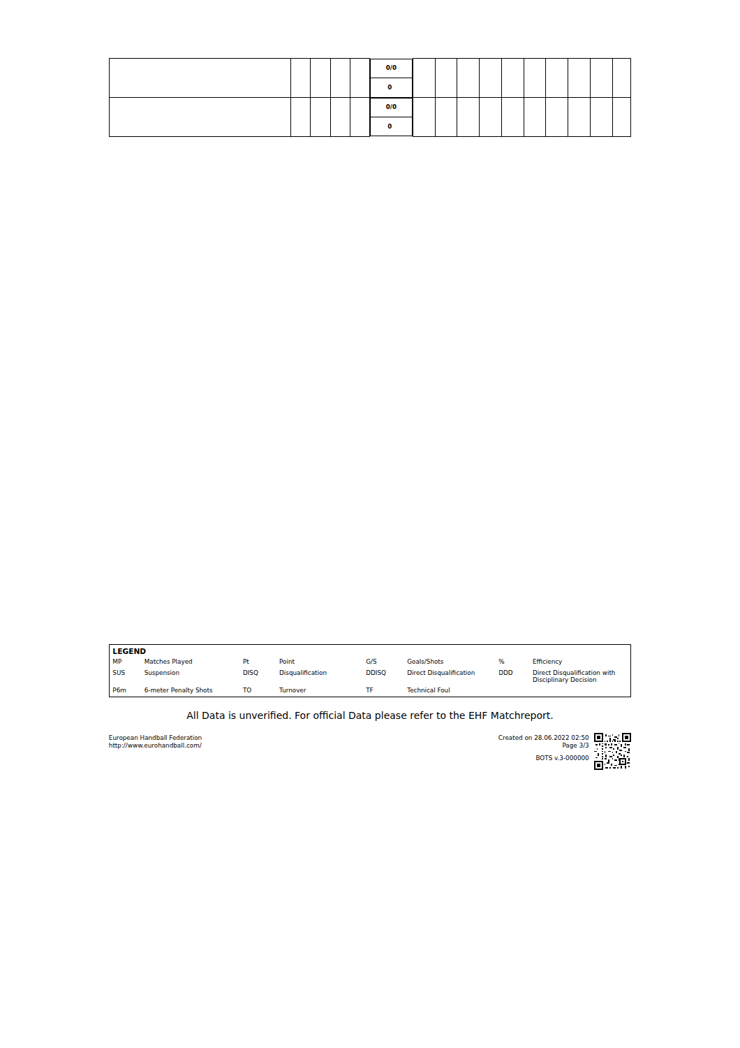| | | | | | / 0/0 / / 0 / | | | | | | | | | | |
| | | | | | / 0/0 / / 0 / | | | | | | | | | | |
LEGEND
| MP | Matches Played | Pt | Point | G/S | Goals/Shots | % | Efficiency |
| SUS | Suspension | DISQ | Disqualification | DDISQ | Direct Disqualification | DDD | Direct Disqualification with Disciplinary Decision |
| P6m | 6-meter Penalty Shots | TO | Turnover | TF | Technical Foul | | |
All Data is unverified. For official Data please refer to the EHF Matchreport.
European Handball Federation
http://www.eurohandball.com/
Created on 28.06.2022 02:50
Page 3/3
BOTS v.3-000000